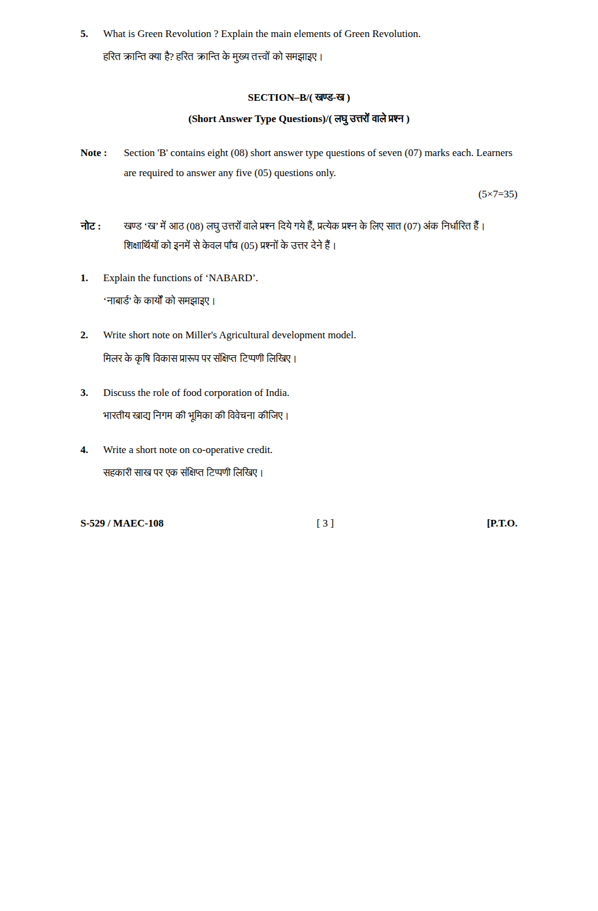5.
What is Green Revolution ? Explain the main elements of Green Revolution.
हरित क्रान्ति क्या है? हरित क्रान्ति के मुख्य तत्त्वों को समझाइए।
SECTION–B/( खण्ड-ख )
(Short Answer Type Questions)/( लघु उत्तरों वाले प्रश्न )
Note :
Section 'B' contains eight (08) short answer type questions of seven (07) marks each. Learners are required to answer any five (05) questions only.
(5×7=35)
नोट :
खण्ड ‘ख’ में आठ (08) लघु उत्तरों वाले प्रश्न दिये गये हैं, प्रत्येक प्रश्न के लिए सात (07) अंक निर्धारित हैं। शिक्षार्थियों को इनमें से केवल पाँच (05) प्रश्नों के उत्तर देने हैं।
1.
Explain the functions of ‘NABARD’.
‘नाबार्ड’ के कार्यों को समझाइए।
2.
Write short note on Miller's Agricultural development model.
मिलर के कृषि विकास प्रारूप पर संक्षिप्त टिप्पणी लिखिए।
3.
Discuss the role of food corporation of India.
भारतीय खाद्य निगम की भूमिका की विवेचना कीजिए।
4.
Write a short note on co-operative credit.
सहकारी साख पर एक संक्षिप्त टिप्पणी लिखिए।
S-529 / MAEC-108
[ 3 ]
[P.T.O.